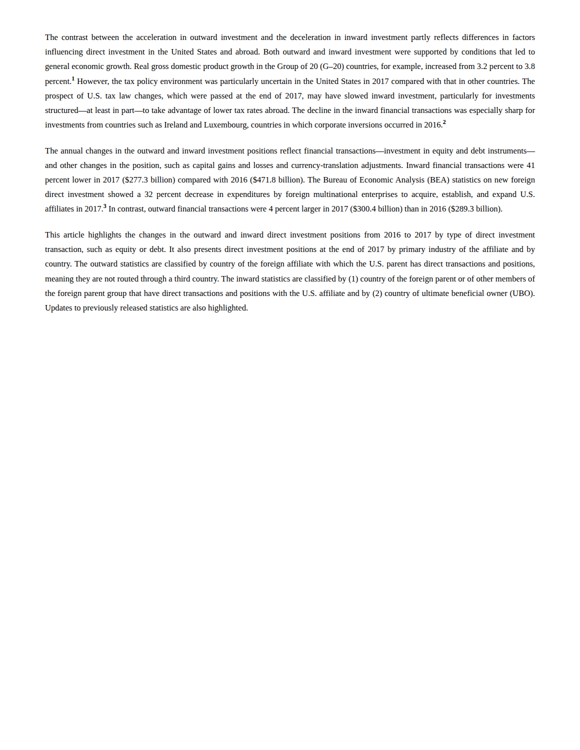The contrast between the acceleration in outward investment and the deceleration in inward investment partly reflects differences in factors influencing direct investment in the United States and abroad. Both outward and inward investment were supported by conditions that led to general economic growth. Real gross domestic product growth in the Group of 20 (G–20) countries, for example, increased from 3.2 percent to 3.8 percent.1 However, the tax policy environment was particularly uncertain in the United States in 2017 compared with that in other countries. The prospect of U.S. tax law changes, which were passed at the end of 2017, may have slowed inward investment, particularly for investments structured—at least in part—to take advantage of lower tax rates abroad. The decline in the inward financial transactions was especially sharp for investments from countries such as Ireland and Luxembourg, countries in which corporate inversions occurred in 2016.2
The annual changes in the outward and inward investment positions reflect financial transactions—investment in equity and debt instruments—and other changes in the position, such as capital gains and losses and currency-translation adjustments. Inward financial transactions were 41 percent lower in 2017 ($277.3 billion) compared with 2016 ($471.8 billion). The Bureau of Economic Analysis (BEA) statistics on new foreign direct investment showed a 32 percent decrease in expenditures by foreign multinational enterprises to acquire, establish, and expand U.S. affiliates in 2017.3 In contrast, outward financial transactions were 4 percent larger in 2017 ($300.4 billion) than in 2016 ($289.3 billion).
This article highlights the changes in the outward and inward direct investment positions from 2016 to 2017 by type of direct investment transaction, such as equity or debt. It also presents direct investment positions at the end of 2017 by primary industry of the affiliate and by country. The outward statistics are classified by country of the foreign affiliate with which the U.S. parent has direct transactions and positions, meaning they are not routed through a third country. The inward statistics are classified by (1) country of the foreign parent or of other members of the foreign parent group that have direct transactions and positions with the U.S. affiliate and by (2) country of ultimate beneficial owner (UBO). Updates to previously released statistics are also highlighted.